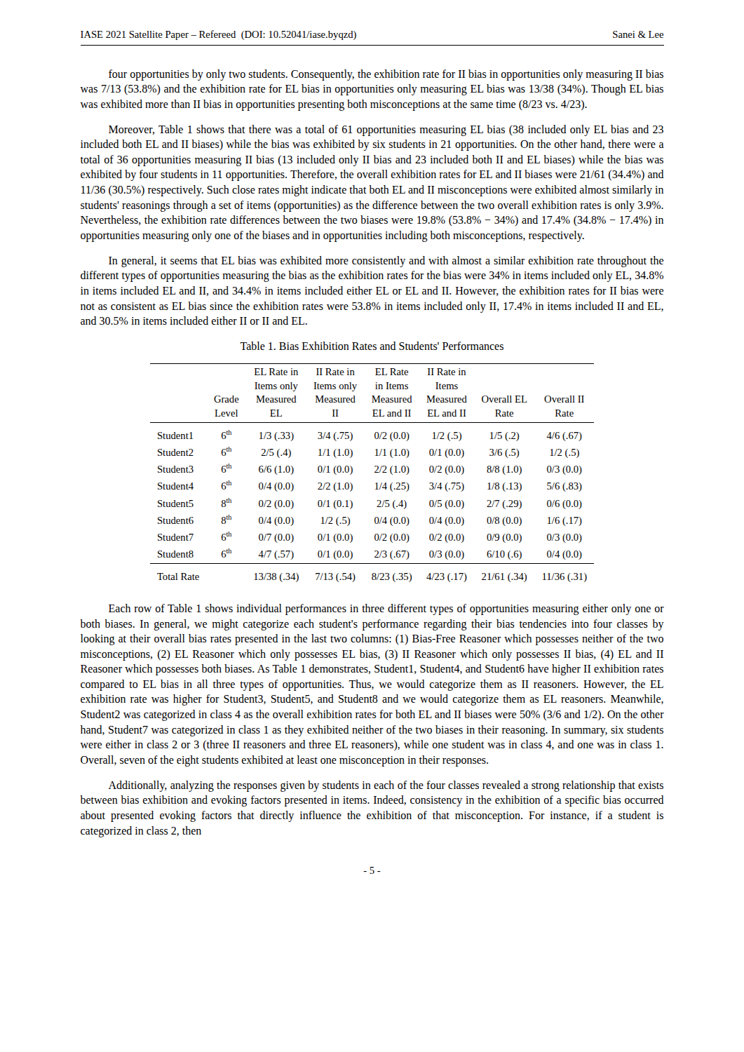IASE 2021 Satellite Paper – Refereed (DOI: 10.52041/iase.byqzd)
Sanei & Lee
four opportunities by only two students. Consequently, the exhibition rate for II bias in opportunities only measuring II bias was 7/13 (53.8%) and the exhibition rate for EL bias in opportunities only measuring EL bias was 13/38 (34%). Though EL bias was exhibited more than II bias in opportunities presenting both misconceptions at the same time (8/23 vs. 4/23).
Moreover, Table 1 shows that there was a total of 61 opportunities measuring EL bias (38 included only EL bias and 23 included both EL and II biases) while the bias was exhibited by six students in 21 opportunities. On the other hand, there were a total of 36 opportunities measuring II bias (13 included only II bias and 23 included both II and EL biases) while the bias was exhibited by four students in 11 opportunities. Therefore, the overall exhibition rates for EL and II biases were 21/61 (34.4%) and 11/36 (30.5%) respectively. Such close rates might indicate that both EL and II misconceptions were exhibited almost similarly in students' reasonings through a set of items (opportunities) as the difference between the two overall exhibition rates is only 3.9%. Nevertheless, the exhibition rate differences between the two biases were 19.8% (53.8% − 34%) and 17.4% (34.8% − 17.4%) in opportunities measuring only one of the biases and in opportunities including both misconceptions, respectively.
In general, it seems that EL bias was exhibited more consistently and with almost a similar exhibition rate throughout the different types of opportunities measuring the bias as the exhibition rates for the bias were 34% in items included only EL, 34.8% in items included EL and II, and 34.4% in items included either EL or EL and II. However, the exhibition rates for II bias were not as consistent as EL bias since the exhibition rates were 53.8% in items included only II, 17.4% in items included II and EL, and 30.5% in items included either II or II and EL.
Table 1. Bias Exhibition Rates and Students' Performances
| | Grade Level | EL Rate in Items only Measured EL | II Rate in Items only Measured II | EL Rate in Items Measured EL and II | II Rate in Items Measured EL and II | Overall EL Rate | Overall II Rate |
| --- | --- | --- | --- | --- | --- | --- | --- |
| Student1 | 6 th | 1/3 (.33) | 3/4 (.75) | 0/2 (0.0) | 1/2 (.5) | 1/5 (.2) | 4/6 (.67) |
| Student2 | 6 th | 2/5 (.4) | 1/1 (1.0) | 1/1 (1.0) | 0/1 (0.0) | 3/6 (.5) | 1/2 (.5) |
| Student3 | 6 th | 6/6 (1.0) | 0/1 (0.0) | 2/2 (1.0) | 0/2 (0.0) | 8/8 (1.0) | 0/3 (0.0) |
| Student4 | 6 th | 0/4 (0.0) | 2/2 (1.0) | 1/4 (.25) | 3/4 (.75) | 1/8 (.13) | 5/6 (.83) |
| Student5 | 8 th | 0/2 (0.0) | 0/1 (0.1) | 2/5 (.4) | 0/5 (0.0) | 2/7 (.29) | 0/6 (0.0) |
| Student6 | 8 th | 0/4 (0.0) | 1/2 (.5) | 0/4 (0.0) | 0/4 (0.0) | 0/8 (0.0) | 1/6 (.17) |
| Student7 | 6 th | 0/7 (0.0) | 0/1 (0.0) | 0/2 (0.0) | 0/2 (0.0) | 0/9 (0.0) | 0/3 (0.0) |
| Student8 | 6 th | 4/7 (.57) | 0/1 (0.0) | 2/3 (.67) | 0/3 (0.0) | 6/10 (.6) | 0/4 (0.0) |
| Total Rate | | 13/38 (.34) | 7/13 (.54) | 8/23 (.35) | 4/23 (.17) | 21/61 (.34) | 11/36 (.31) |
Each row of Table 1 shows individual performances in three different types of opportunities measuring either only one or both biases. In general, we might categorize each student's performance regarding their bias tendencies into four classes by looking at their overall bias rates presented in the last two columns: (1) Bias-Free Reasoner which possesses neither of the two misconceptions, (2) EL Reasoner which only possesses EL bias, (3) II Reasoner which only possesses II bias, (4) EL and II Reasoner which possesses both biases. As Table 1 demonstrates, Student1, Student4, and Student6 have higher II exhibition rates compared to EL bias in all three types of opportunities. Thus, we would categorize them as II reasoners. However, the EL exhibition rate was higher for Student3, Student5, and Student8 and we would categorize them as EL reasoners. Meanwhile, Student2 was categorized in class 4 as the overall exhibition rates for both EL and II biases were 50% (3/6 and 1/2). On the other hand, Student7 was categorized in class 1 as they exhibited neither of the two biases in their reasoning. In summary, six students were either in class 2 or 3 (three II reasoners and three EL reasoners), while one student was in class 4, and one was in class 1. Overall, seven of the eight students exhibited at least one misconception in their responses.
Additionally, analyzing the responses given by students in each of the four classes revealed a strong relationship that exists between bias exhibition and evoking factors presented in items. Indeed, consistency in the exhibition of a specific bias occurred about presented evoking factors that directly influence the exhibition of that misconception. For instance, if a student is categorized in class 2, then
- 5 -